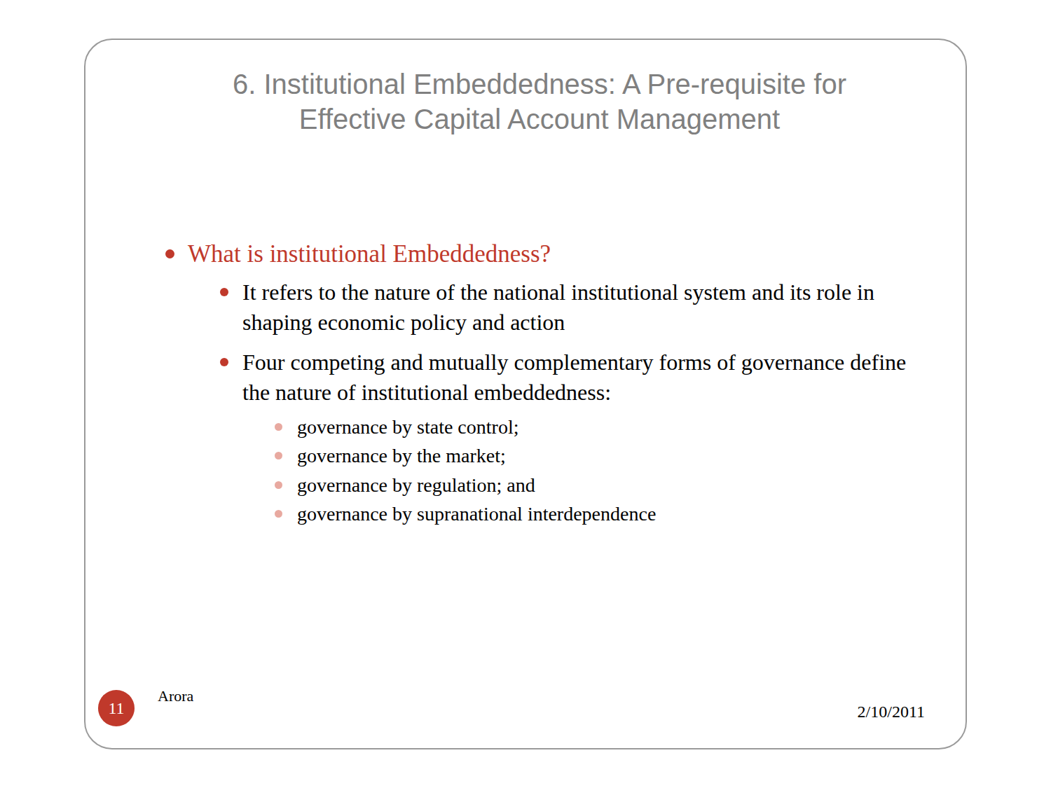6. Institutional Embeddedness: A Pre-requisite for Effective Capital Account Management
What is institutional Embeddedness?
It refers to the nature of the national institutional system and its role in shaping economic policy and action
Four competing and mutually complementary forms of governance define the nature of institutional embeddedness:
governance by state control;
governance by the market;
governance by regulation; and
governance by supranational interdependence
11
Arora
2/10/2011